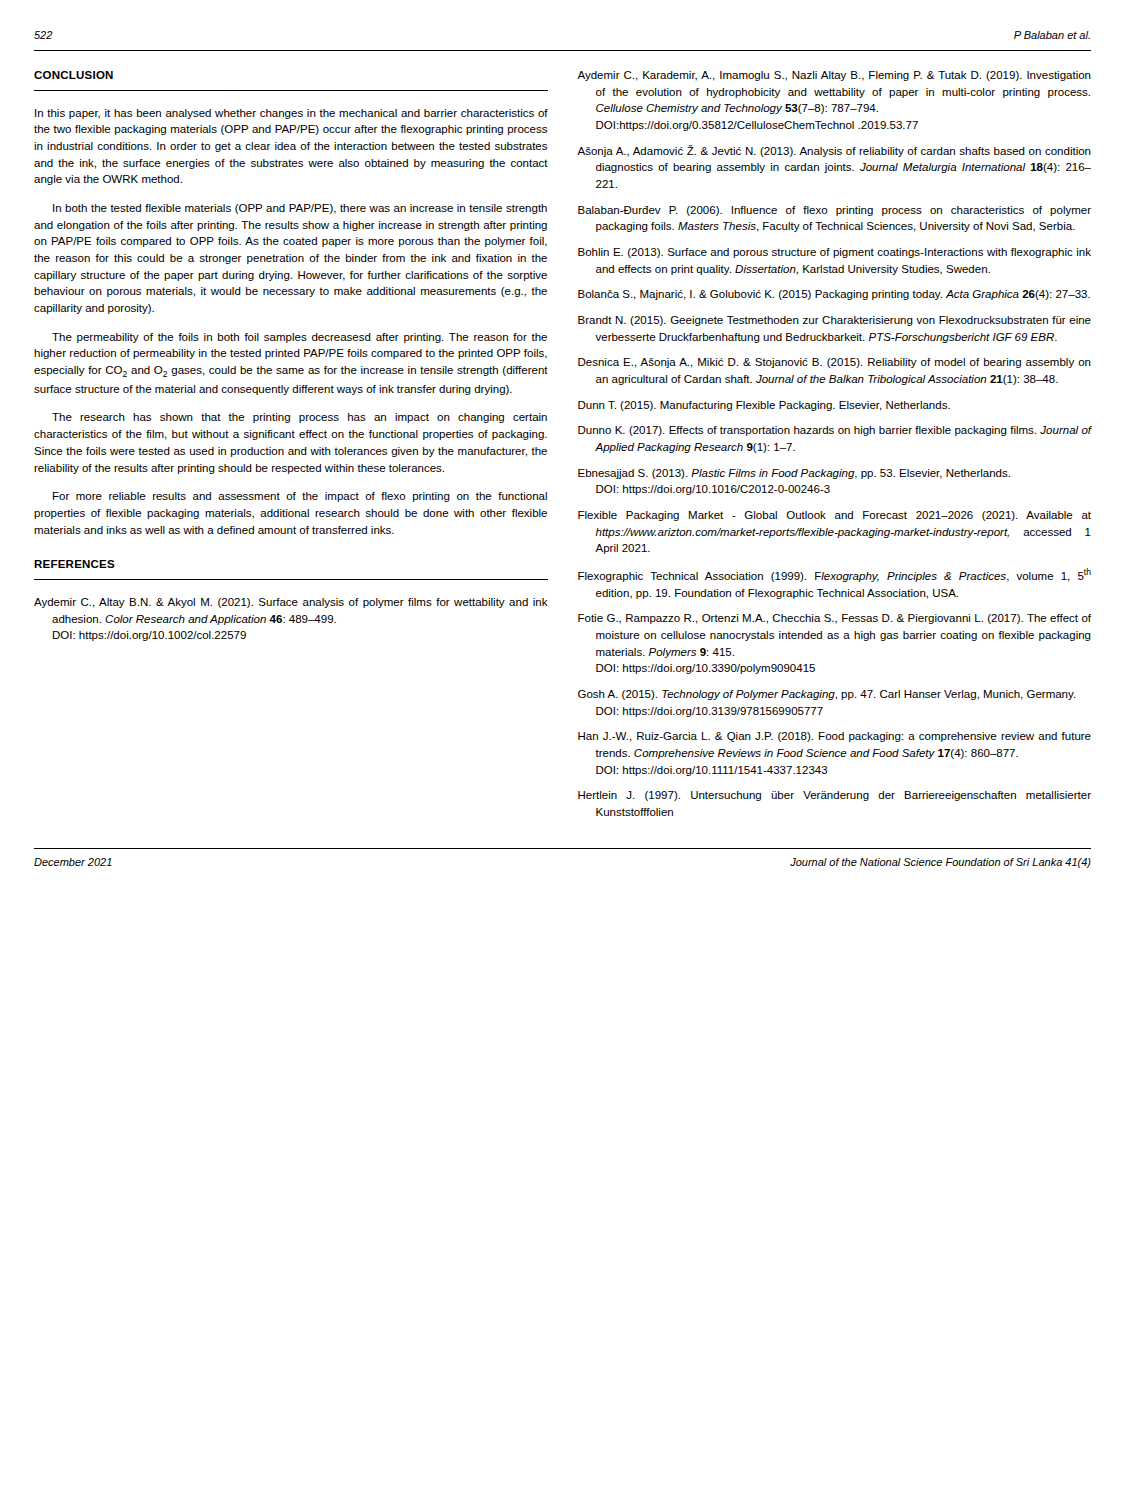522 P Balaban et al.
Conclusion
In this paper, it has been analysed whether changes in the mechanical and barrier characteristics of the two flexible packaging materials (OPP and PAP/PE) occur after the flexographic printing process in industrial conditions. In order to get a clear idea of the interaction between the tested substrates and the ink, the surface energies of the substrates were also obtained by measuring the contact angle via the OWRK method.
In both the tested flexible materials (OPP and PAP/PE), there was an increase in tensile strength and elongation of the foils after printing. The results show a higher increase in strength after printing on PAP/PE foils compared to OPP foils. As the coated paper is more porous than the polymer foil, the reason for this could be a stronger penetration of the binder from the ink and fixation in the capillary structure of the paper part during drying. However, for further clarifications of the sorptive behaviour on porous materials, it would be necessary to make additional measurements (e.g., the capillarity and porosity).
The permeability of the foils in both foil samples decreasesd after printing. The reason for the higher reduction of permeability in the tested printed PAP/PE foils compared to the printed OPP foils, especially for CO2 and O2 gases, could be the same as for the increase in tensile strength (different surface structure of the material and consequently different ways of ink transfer during drying).
The research has shown that the printing process has an impact on changing certain characteristics of the film, but without a significant effect on the functional properties of packaging. Since the foils were tested as used in production and with tolerances given by the manufacturer, the reliability of the results after printing should be respected within these tolerances.
For more reliable results and assessment of the impact of flexo printing on the functional properties of flexible packaging materials, additional research should be done with other flexible materials and inks as well as with a defined amount of transferred inks.
References
Aydemir C., Altay B.N. & Akyol M. (2021). Surface analysis of polymer films for wettability and ink adhesion. Color Research and Application 46: 489–499. DOI: https://doi.org/10.1002/col.22579
Aydemir C., Karademir, A., Imamoglu S., Nazli Altay B., Fleming P. & Tutak D. (2019). Investigation of the evolution of hydrophobicity and wettability of paper in multi-color printing process. Cellulose Chemistry and Technology 53(7–8): 787–794. DOI:https://doi.org/0.35812/CelluloseChemTechnol .2019.53.77
Ašonja A., Adamović Ž. & Jevtić N. (2013). Analysis of reliability of cardan shafts based on condition diagnostics of bearing assembly in cardan joints. Journal Metalurgia International 18(4): 216–221.
Balaban-Đurđev P. (2006). Influence of flexo printing process on characteristics of polymer packaging foils. Masters Thesis, Faculty of Technical Sciences, University of Novi Sad, Serbia.
Bohlin E. (2013). Surface and porous structure of pigment coatings-Interactions with flexographic ink and effects on print quality. Dissertation, Karlstad University Studies, Sweden.
Bolanča S., Majnarić, I. & Golubović K. (2015) Packaging printing today. Acta Graphica 26(4): 27–33.
Brandt N. (2015). Geeignete Testmethoden zur Charakterisierung von Flexodrucksubstraten für eine verbesserte Druckfarbenhaftung und Bedruckbarkeit. PTS-Forschungsbericht IGF 69 EBR.
Desnica E., Ašonja A., Mikić D. & Stojanović B. (2015). Reliability of model of bearing assembly on an agricultural of Cardan shaft. Journal of the Balkan Tribological Association 21(1): 38–48.
Dunn T. (2015). Manufacturing Flexible Packaging. Elsevier, Netherlands.
Dunno K. (2017). Effects of transportation hazards on high barrier flexible packaging films. Journal of Applied Packaging Research 9(1): 1–7.
Ebnesajjad S. (2013). Plastic Films in Food Packaging, pp. 53. Elsevier, Netherlands. DOI: https://doi.org/10.1016/C2012-0-00246-3
Flexible Packaging Market - Global Outlook and Forecast 2021–2026 (2021). Available at https://www.arizton.com/market-reports/flexible-packaging-market-industry-report, accessed 1 April 2021.
Flexographic Technical Association (1999). Flexography, Principles & Practices, volume 1, 5th edition, pp. 19. Foundation of Flexographic Technical Association, USA.
Fotie G., Rampazzo R., Ortenzi M.A., Checchia S., Fessas D. & Piergiovanni L. (2017). The effect of moisture on cellulose nanocrystals intended as a high gas barrier coating on flexible packaging materials. Polymers 9: 415. DOI: https://doi.org/10.3390/polym9090415
Gosh A. (2015). Technology of Polymer Packaging, pp. 47. Carl Hanser Verlag, Munich, Germany. DOI: https://doi.org/10.3139/9781569905777
Han J.-W., Ruiz-Garcia L. & Qian J.P. (2018). Food packaging: a comprehensive review and future trends. Comprehensive Reviews in Food Science and Food Safety 17(4): 860–877. DOI: https://doi.org/10.1111/1541-4337.12343
Hertlein J. (1997). Untersuchung über Veränderung der Barriereeigenschaften metallisierter Kunststofffolien
December 2021 Journal of the National Science Foundation of Sri Lanka 41(4)